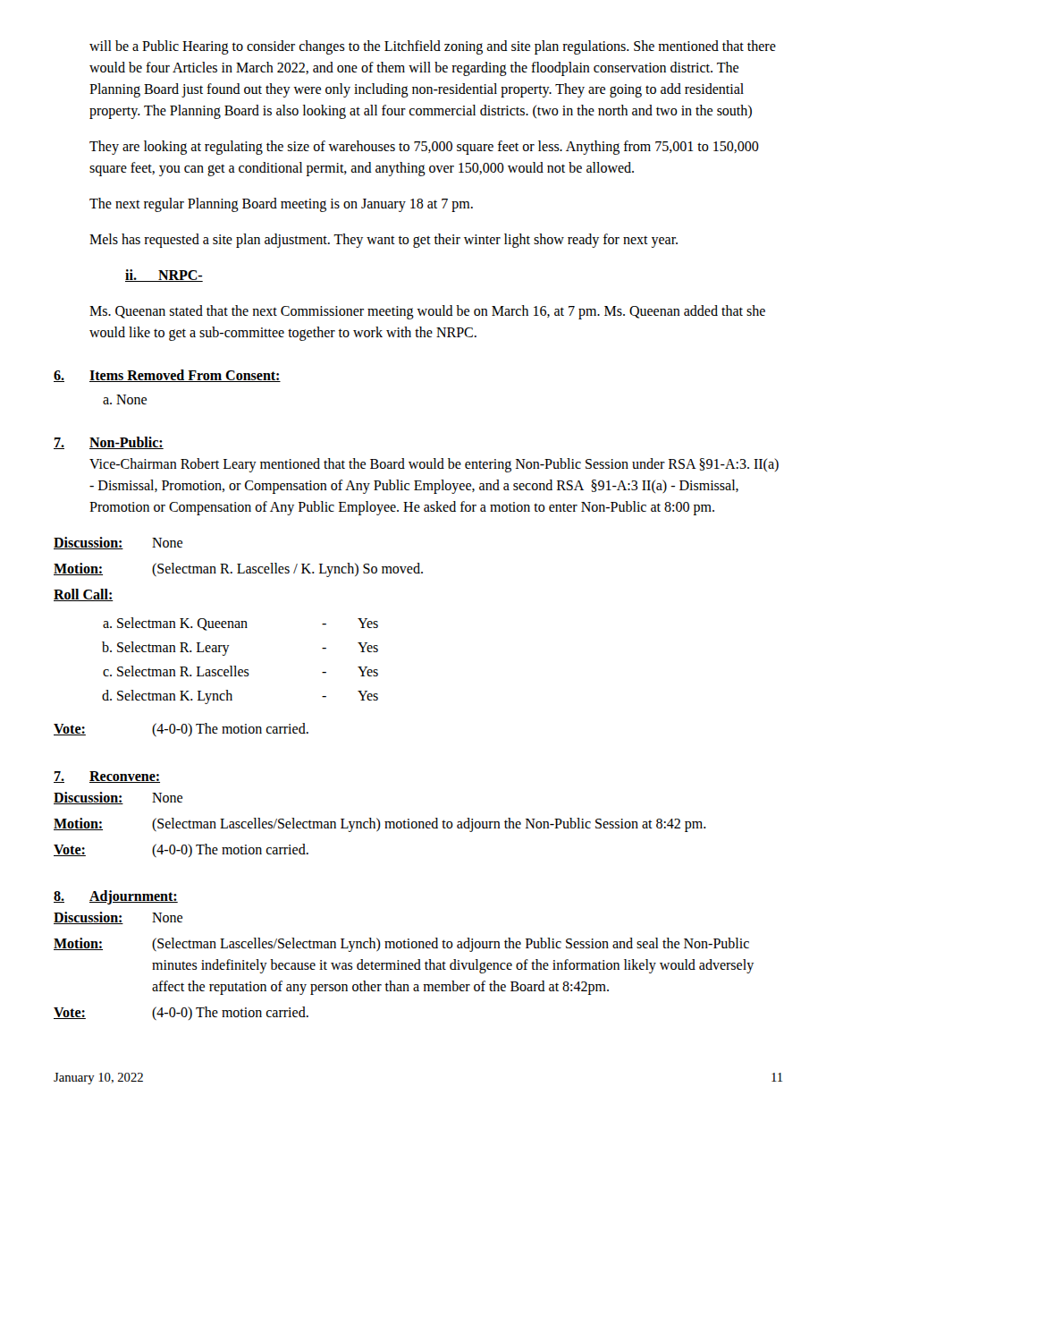will be a Public Hearing to consider changes to the Litchfield zoning and site plan regulations. She mentioned that there would be four Articles in March 2022, and one of them will be regarding the floodplain conservation district. The Planning Board just found out they were only including non-residential property. They are going to add residential property. The Planning Board is also looking at all four commercial districts. (two in the north and two in the south)
They are looking at regulating the size of warehouses to 75,000 square feet or less. Anything from 75,001 to 150,000 square feet, you can get a conditional permit, and anything over 150,000 would not be allowed.
The next regular Planning Board meeting is on January 18 at 7 pm.
Mels has requested a site plan adjustment. They want to get their winter light show ready for next year.
ii. NRPC-
Ms. Queenan stated that the next Commissioner meeting would be on March 16, at 7 pm. Ms. Queenan added that she would like to get a sub-committee together to work with the NRPC.
6.
Items Removed From Consent:
None
7.
Non-Public:
Vice-Chairman Robert Leary mentioned that the Board would be entering Non-Public Session under RSA §91-A:3. II(a) - Dismissal, Promotion, or Compensation of Any Public Employee, and a second RSA §91-A:3 II(a) - Dismissal, Promotion or Compensation of Any Public Employee. He asked for a motion to enter Non-Public at 8:00 pm.
| Discussion: | None |
| Motion: | (Selectman R. Lascelles / K. Lynch) So moved. |
| Roll Call: | |
Selectman K. Queenan-Yes
Selectman R. Leary-Yes
Selectman R. Lascelles-Yes
Selectman K. Lynch-Yes
| Vote: | (4-0-0) The motion carried. |
7.
Reconvene:
| Discussion: | None |
| Motion: | (Selectman Lascelles/Selectman Lynch) motioned to adjourn the Non-Public Session at 8:42 pm. |
| Vote: | (4-0-0) The motion carried. |
8.
Adjournment:
| Discussion: | None |
| Motion: | (Selectman Lascelles/Selectman Lynch) motioned to adjourn the Public Session and seal the Non-Public minutes indefinitely because it was determined that divulgence of the information likely would adversely affect the reputation of any person other than a member of the Board at 8:42pm. |
| Vote: | (4-0-0) The motion carried. |
January 10, 2022 11